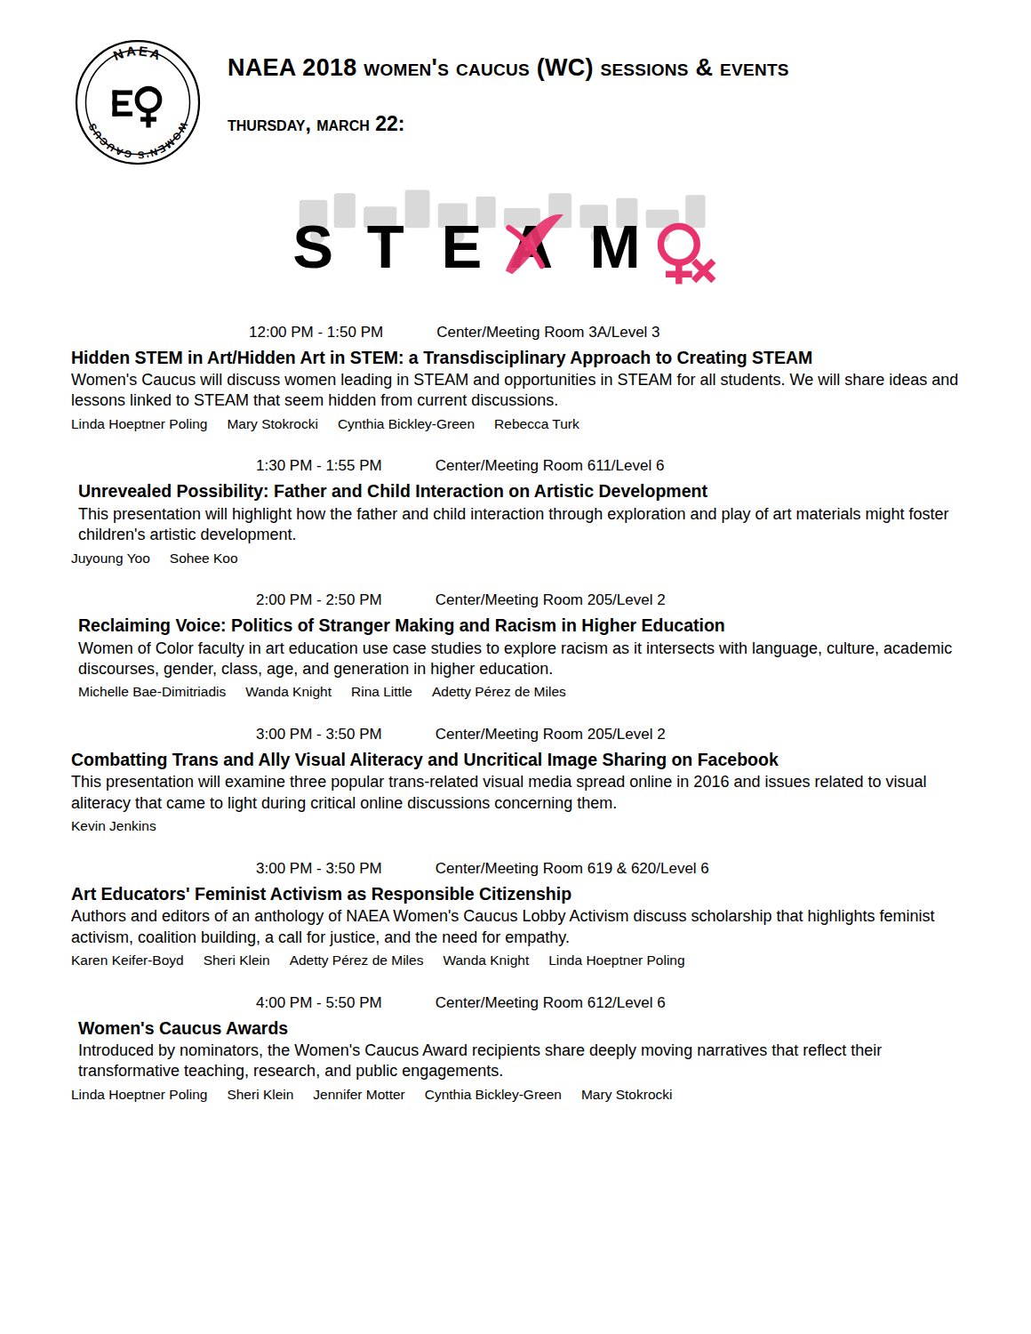NAEA WOMEN'S CAUCUS
NAEA 2018 Women's Caucus (WC) Sessions & Events
Thursday, March 22:
S T E M A
12:00 PM - 1:50 PM Center/Meeting Room 3A/Level 3
Hidden STEM in Art/Hidden Art in STEM: a Transdisciplinary Approach to Creating STEAM
Women's Caucus will discuss women leading in STEAM and opportunities in STEAM for all students. We will share ideas and lessons linked to STEAM that seem hidden from current discussions.
Linda Hoeptner Poling Mary Stokrocki Cynthia Bickley-Green Rebecca Turk
1:30 PM - 1:55 PM Center/Meeting Room 611/Level 6
Unrevealed Possibility: Father and Child Interaction on Artistic Development
This presentation will highlight how the father and child interaction through exploration and play of art materials might foster children's artistic development.
Juyoung Yoo Sohee Koo
2:00 PM - 2:50 PM Center/Meeting Room 205/Level 2
Reclaiming Voice: Politics of Stranger Making and Racism in Higher Education
Women of Color faculty in art education use case studies to explore racism as it intersects with language, culture, academic discourses, gender, class, age, and generation in higher education.
Michelle Bae-Dimitriadis Wanda Knight Rina Little Adetty Pérez de Miles
3:00 PM - 3:50 PM Center/Meeting Room 205/Level 2
Combatting Trans and Ally Visual Aliteracy and Uncritical Image Sharing on Facebook
This presentation will examine three popular trans-related visual media spread online in 2016 and issues related to visual aliteracy that came to light during critical online discussions concerning them.
Kevin Jenkins
3:00 PM - 3:50 PM Center/Meeting Room 619 & 620/Level 6
Art Educators' Feminist Activism as Responsible Citizenship
Authors and editors of an anthology of NAEA Women's Caucus Lobby Activism discuss scholarship that highlights feminist activism, coalition building, a call for justice, and the need for empathy.
Karen Keifer-Boyd Sheri Klein Adetty Pérez de Miles Wanda Knight Linda Hoeptner Poling
4:00 PM - 5:50 PM Center/Meeting Room 612/Level 6
Women's Caucus Awards
Introduced by nominators, the Women's Caucus Award recipients share deeply moving narratives that reflect their transformative teaching, research, and public engagements.
Linda Hoeptner Poling Sheri Klein Jennifer Motter Cynthia Bickley-Green Mary Stokrocki